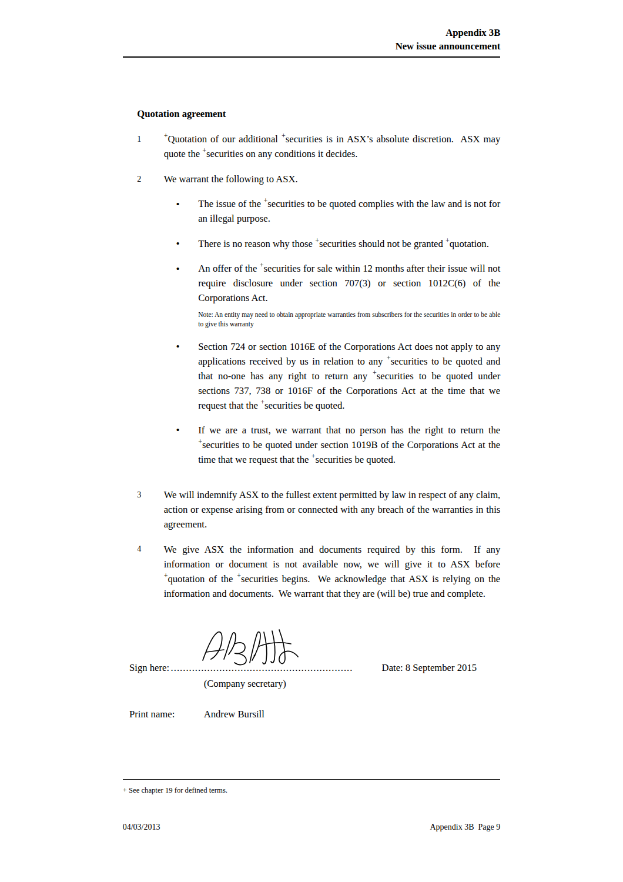Appendix 3B
New issue announcement
Quotation agreement
1
+Quotation of our additional +securities is in ASX’s absolute discretion. ASX may quote the +securities on any conditions it decides.
2
We warrant the following to ASX.
The issue of the +securities to be quoted complies with the law and is not for an illegal purpose.
There is no reason why those +securities should not be granted +quotation.
An offer of the +securities for sale within 12 months after their issue will not require disclosure under section 707(3) or section 1012C(6) of the Corporations Act.
Note: An entity may need to obtain appropriate warranties from subscribers for the securities in order to be able to give this warranty
Section 724 or section 1016E of the Corporations Act does not apply to any applications received by us in relation to any +securities to be quoted and that no-one has any right to return any +securities to be quoted under sections 737, 738 or 1016F of the Corporations Act at the time that we request that the +securities be quoted.
If we are a trust, we warrant that no person has the right to return the +securities to be quoted under section 1019B of the Corporations Act at the time that we request that the +securities be quoted.
3
We will indemnify ASX to the fullest extent permitted by law in respect of any claim, action or expense arising from or connected with any breach of the warranties in this agreement.
4
We give ASX the information and documents required by this form. If any information or document is not available now, we will give it to ASX before +quotation of the +securities begins. We acknowledge that ASX is relying on the information and documents. We warrant that they are (will be) true and complete.
Sign here: ............................................................ Date: 8 September 2015
(Company secretary)
Print name: Andrew Bursill
+ See chapter 19 for defined terms.
04/03/2013 Appendix 3B Page 9